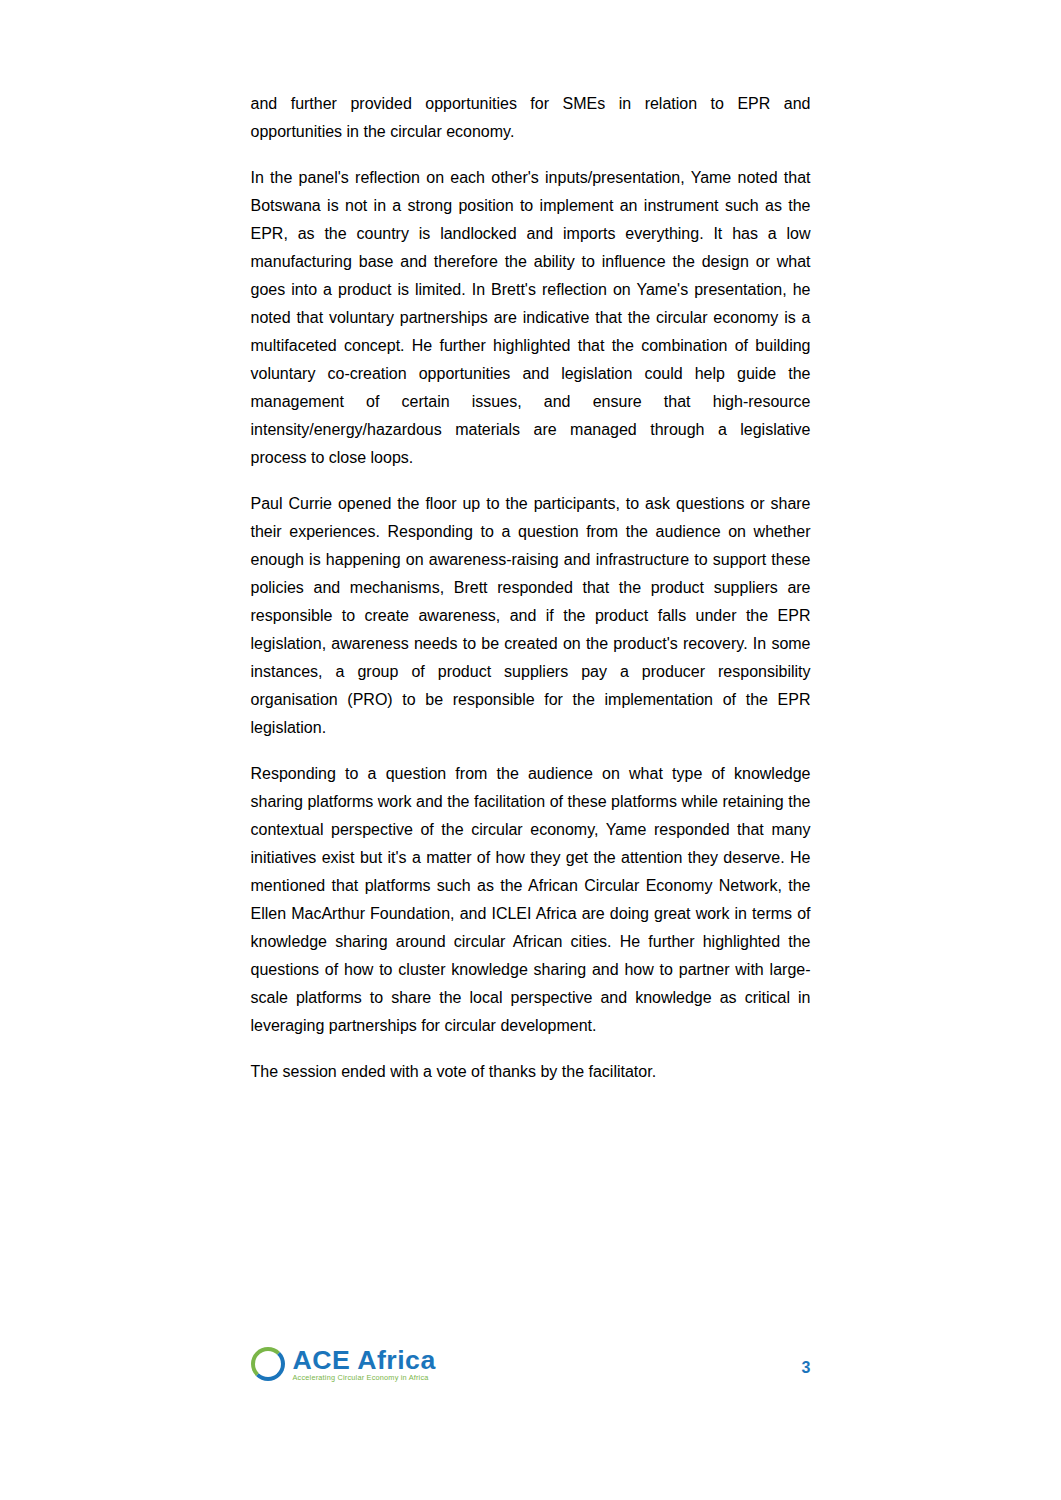and further provided opportunities for SMEs in relation to EPR and opportunities in the circular economy.
In the panel's reflection on each other's inputs/presentation, Yame noted that Botswana is not in a strong position to implement an instrument such as the EPR, as the country is landlocked and imports everything. It has a low manufacturing base and therefore the ability to influence the design or what goes into a product is limited. In Brett's reflection on Yame's presentation, he noted that voluntary partnerships are indicative that the circular economy is a multifaceted concept. He further highlighted that the combination of building voluntary co-creation opportunities and legislation could help guide the management of certain issues, and ensure that high-resource intensity/energy/hazardous materials are managed through a legislative process to close loops.
Paul Currie opened the floor up to the participants, to ask questions or share their experiences. Responding to a question from the audience on whether enough is happening on awareness-raising and infrastructure to support these policies and mechanisms, Brett responded that the product suppliers are responsible to create awareness, and if the product falls under the EPR legislation, awareness needs to be created on the product's recovery. In some instances, a group of product suppliers pay a producer responsibility organisation (PRO) to be responsible for the implementation of the EPR legislation.
Responding to a question from the audience on what type of knowledge sharing platforms work and the facilitation of these platforms while retaining the contextual perspective of the circular economy, Yame responded that many initiatives exist but it's a matter of how they get the attention they deserve. He mentioned that platforms such as the African Circular Economy Network, the Ellen MacArthur Foundation, and ICLEI Africa are doing great work in terms of knowledge sharing around circular African cities. He further highlighted the questions of how to cluster knowledge sharing and how to partner with large-scale platforms to share the local perspective and knowledge as critical in leveraging partnerships for circular development.
The session ended with a vote of thanks by the facilitator.
ACE Africa
Accelerating Circular Economy in Africa
3